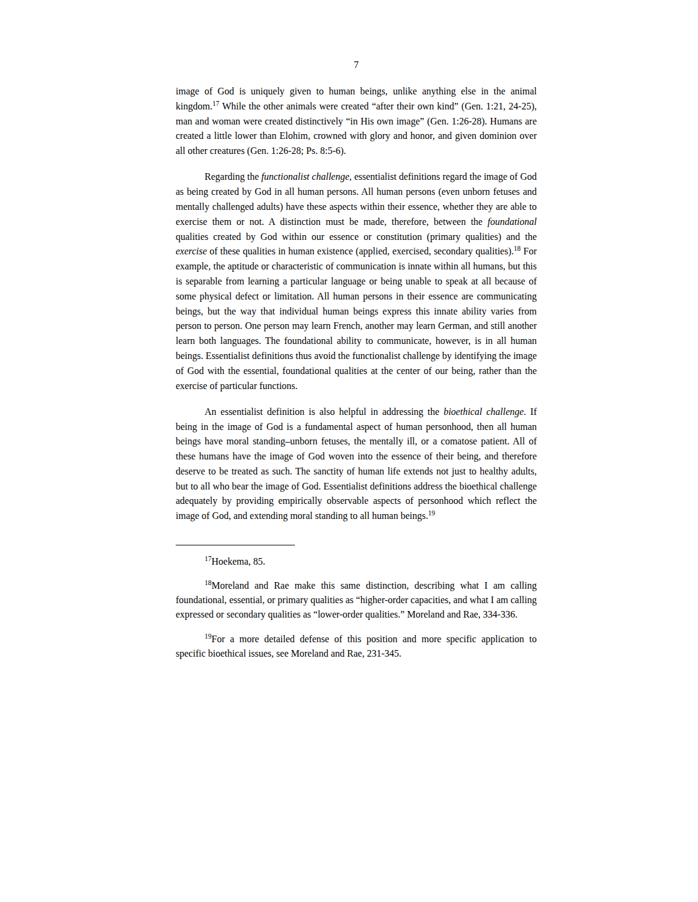7
image of God is uniquely given to human beings, unlike anything else in the animal kingdom.17 While the other animals were created “after their own kind” (Gen. 1:21, 24-25), man and woman were created distinctively “in His own image” (Gen. 1:26-28). Humans are created a little lower than Elohim, crowned with glory and honor, and given dominion over all other creatures (Gen. 1:26-28; Ps. 8:5-6).
Regarding the functionalist challenge, essentialist definitions regard the image of God as being created by God in all human persons. All human persons (even unborn fetuses and mentally challenged adults) have these aspects within their essence, whether they are able to exercise them or not. A distinction must be made, therefore, between the foundational qualities created by God within our essence or constitution (primary qualities) and the exercise of these qualities in human existence (applied, exercised, secondary qualities).18 For example, the aptitude or characteristic of communication is innate within all humans, but this is separable from learning a particular language or being unable to speak at all because of some physical defect or limitation. All human persons in their essence are communicating beings, but the way that individual human beings express this innate ability varies from person to person. One person may learn French, another may learn German, and still another learn both languages. The foundational ability to communicate, however, is in all human beings. Essentialist definitions thus avoid the functionalist challenge by identifying the image of God with the essential, foundational qualities at the center of our being, rather than the exercise of particular functions.
An essentialist definition is also helpful in addressing the bioethical challenge. If being in the image of God is a fundamental aspect of human personhood, then all human beings have moral standing–unborn fetuses, the mentally ill, or a comatose patient. All of these humans have the image of God woven into the essence of their being, and therefore deserve to be treated as such. The sanctity of human life extends not just to healthy adults, but to all who bear the image of God. Essentialist definitions address the bioethical challenge adequately by providing empirically observable aspects of personhood which reflect the image of God, and extending moral standing to all human beings.19
17Hoekema, 85.
18Moreland and Rae make this same distinction, describing what I am calling foundational, essential, or primary qualities as “higher-order capacities, and what I am calling expressed or secondary qualities as “lower-order qualities.” Moreland and Rae, 334-336.
19For a more detailed defense of this position and more specific application to specific bioethical issues, see Moreland and Rae, 231-345.